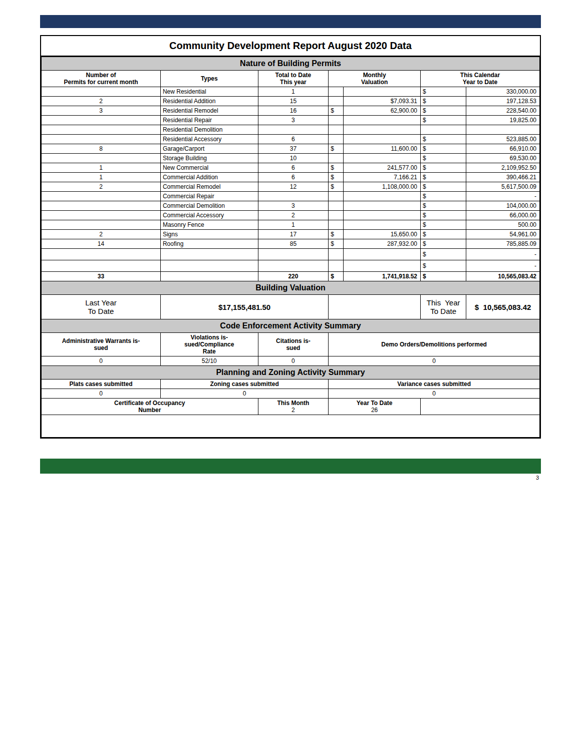Community Development Report August 2020 Data
| Nature of Building Permits |
| Number of Permits for current month | Types | Total to Date This year | Monthly Valuation | This Calendar Year to Date |
| | New Residential | 1 | | | $ | 330,000.00 |
| 2 | Residential Addition | 15 | | $7,093.31 | $ | 197,128.53 |
| 3 | Residential Remodel | 16 | $ | 62,900.00 | $ | 228,540.00 |
| | Residential Repair | 3 | | | $ | 19,825.00 |
| | Residential Demolition | | | | | |
| | Residential Accessory | 6 | | | $ | 523,885.00 |
| 8 | Garage/Carport | 37 | $ | 11,600.00 | $ | 66,910.00 |
| | Storage Building | 10 | | | $ | 69,530.00 |
| 1 | New Commercial | 6 | $ | 241,577.00 | $ | 2,109,952.50 |
| 1 | Commercial Addition | 6 | $ | 7,166.21 | $ | 390,466.21 |
| 2 | Commercial Remodel | 12 | $ | 1,108,000.00 | $ | 5,617,500.09 |
| | Commercial Repair | | | | $ | - |
| | Commercial Demolition | 3 | | | $ | 104,000.00 |
| | Commercial Accessory | 2 | | | $ | 66,000.00 |
| | Masonry Fence | 1 | | | $ | 500.00 |
| 2 | Signs | 17 | $ | 15,650.00 | $ | 54,961.00 |
| 14 | Roofing | 85 | $ | 287,932.00 | $ | 785,885.09 |
| | | | | | $ | - |
| | | | | | $ | - |
| 33 | | 220 | $ | 1,741,918.52 | $ | 10,565,083.42 |
| Building Valuation |
| Last Year To Date | $17,155,481.50 | | This Year To Date | $ 10,565,083.42 |
| Code Enforcement Activity Summary |
| Administrative Warrants is- sued | Violations is- sued/Compliance Rate | Citations is- sued | Demo Orders/Demolitions performed |
| 0 | 52/10 | 0 | 0 |
| Planning and Zoning Activity Summary |
| Plats cases submitted | Zoning cases submitted | Variance cases submitted |
| 0 | 0 | 0 |
| Certificate of Occupancy Number | This Month 2 | Year To Date 26 | |
3